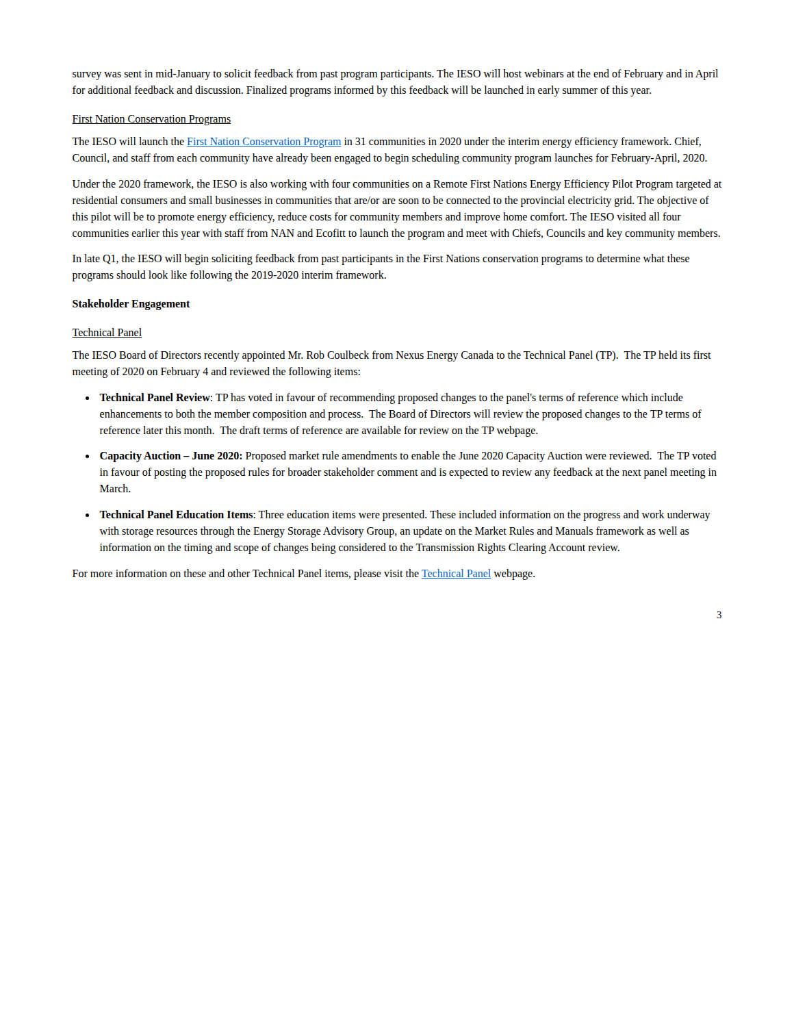survey was sent in mid-January to solicit feedback from past program participants. The IESO will host webinars at the end of February and in April for additional feedback and discussion. Finalized programs informed by this feedback will be launched in early summer of this year.
First Nation Conservation Programs
The IESO will launch the First Nation Conservation Program in 31 communities in 2020 under the interim energy efficiency framework. Chief, Council, and staff from each community have already been engaged to begin scheduling community program launches for February-April, 2020.
Under the 2020 framework, the IESO is also working with four communities on a Remote First Nations Energy Efficiency Pilot Program targeted at residential consumers and small businesses in communities that are/or are soon to be connected to the provincial electricity grid. The objective of this pilot will be to promote energy efficiency, reduce costs for community members and improve home comfort. The IESO visited all four communities earlier this year with staff from NAN and Ecofitt to launch the program and meet with Chiefs, Councils and key community members.
In late Q1, the IESO will begin soliciting feedback from past participants in the First Nations conservation programs to determine what these programs should look like following the 2019-2020 interim framework.
Stakeholder Engagement
Technical Panel
The IESO Board of Directors recently appointed Mr. Rob Coulbeck from Nexus Energy Canada to the Technical Panel (TP). The TP held its first meeting of 2020 on February 4 and reviewed the following items:
Technical Panel Review: TP has voted in favour of recommending proposed changes to the panel's terms of reference which include enhancements to both the member composition and process. The Board of Directors will review the proposed changes to the TP terms of reference later this month. The draft terms of reference are available for review on the TP webpage.
Capacity Auction – June 2020: Proposed market rule amendments to enable the June 2020 Capacity Auction were reviewed. The TP voted in favour of posting the proposed rules for broader stakeholder comment and is expected to review any feedback at the next panel meeting in March.
Technical Panel Education Items: Three education items were presented. These included information on the progress and work underway with storage resources through the Energy Storage Advisory Group, an update on the Market Rules and Manuals framework as well as information on the timing and scope of changes being considered to the Transmission Rights Clearing Account review.
For more information on these and other Technical Panel items, please visit the Technical Panel webpage.
3